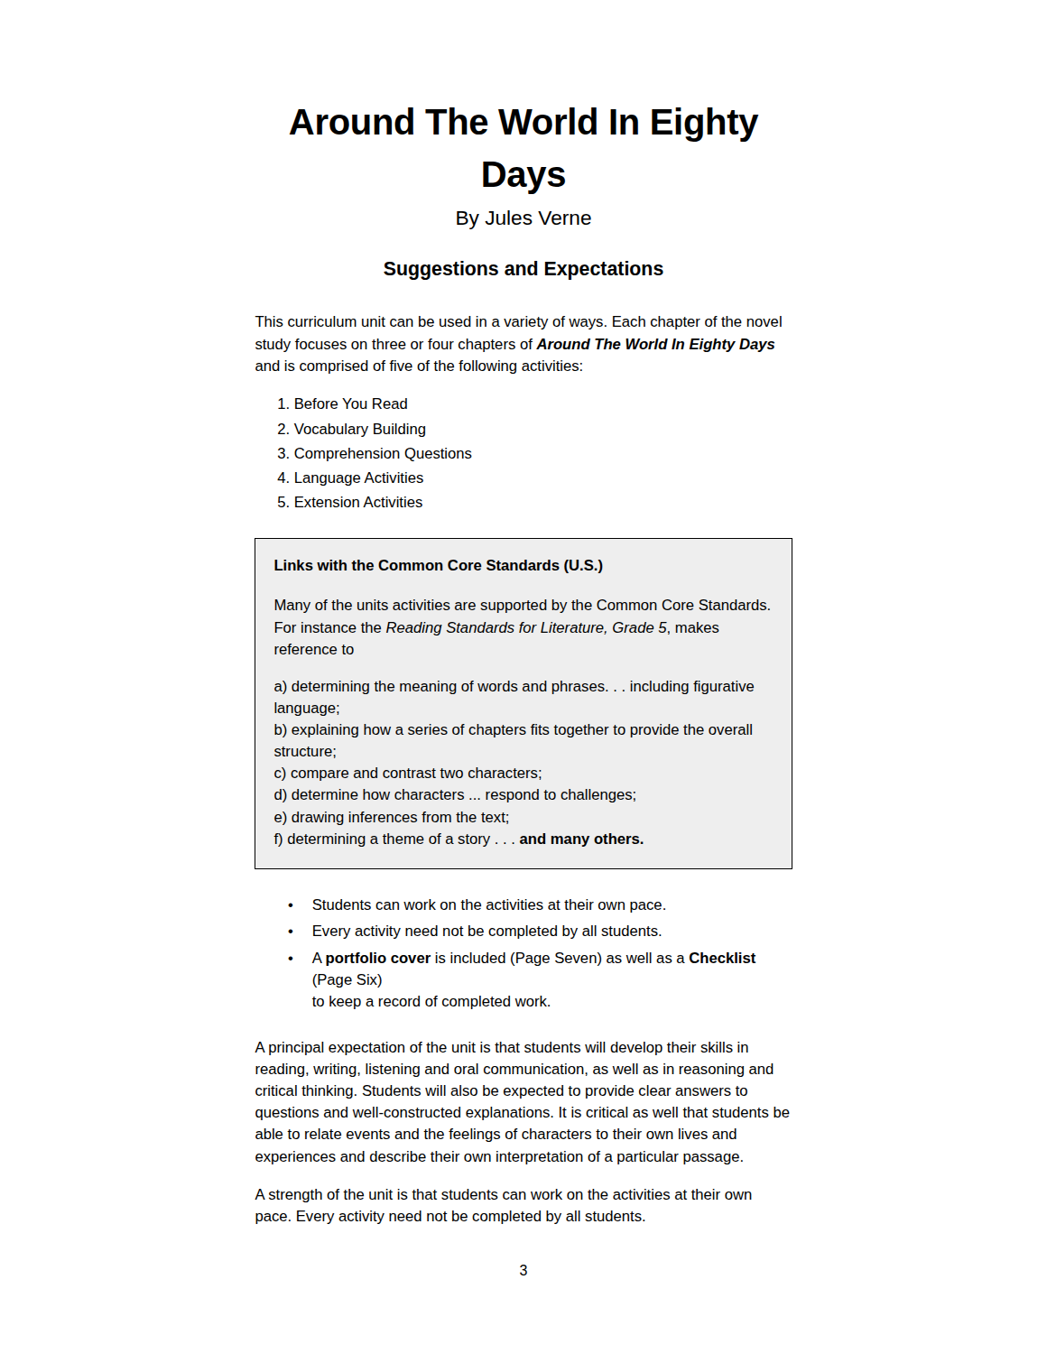Around The World In Eighty Days
By Jules Verne
Suggestions and Expectations
This curriculum unit can be used in a variety of ways. Each chapter of the novel study focuses on three or four chapters of Around The World In Eighty Days and is comprised of five of the following activities:
Before You Read
Vocabulary Building
Comprehension Questions
Language Activities
Extension Activities
Links with the Common Core Standards (U.S.)
Many of the units activities are supported by the Common Core Standards. For instance the Reading Standards for Literature, Grade 5, makes reference to
a) determining the meaning of words and phrases. . . including figurative language; b) explaining how a series of chapters fits together to provide the overall structure; c) compare and contrast two characters; d) determine how characters ... respond to challenges; e) drawing inferences from the text; f) determining a theme of a story . . . and many others.
Students can work on the activities at their own pace.
Every activity need not be completed by all students.
A portfolio cover is included (Page Seven) as well as a Checklist (Page Six)
to keep a record of completed work.
A principal expectation of the unit is that students will develop their skills in reading, writing, listening and oral communication, as well as in reasoning and critical thinking. Students will also be expected to provide clear answers to questions and well-constructed explanations. It is critical as well that students be able to relate events and the feelings of characters to their own lives and experiences and describe their own interpretation of a particular passage.
A strength of the unit is that students can work on the activities at their own pace. Every activity need not be completed by all students.
3